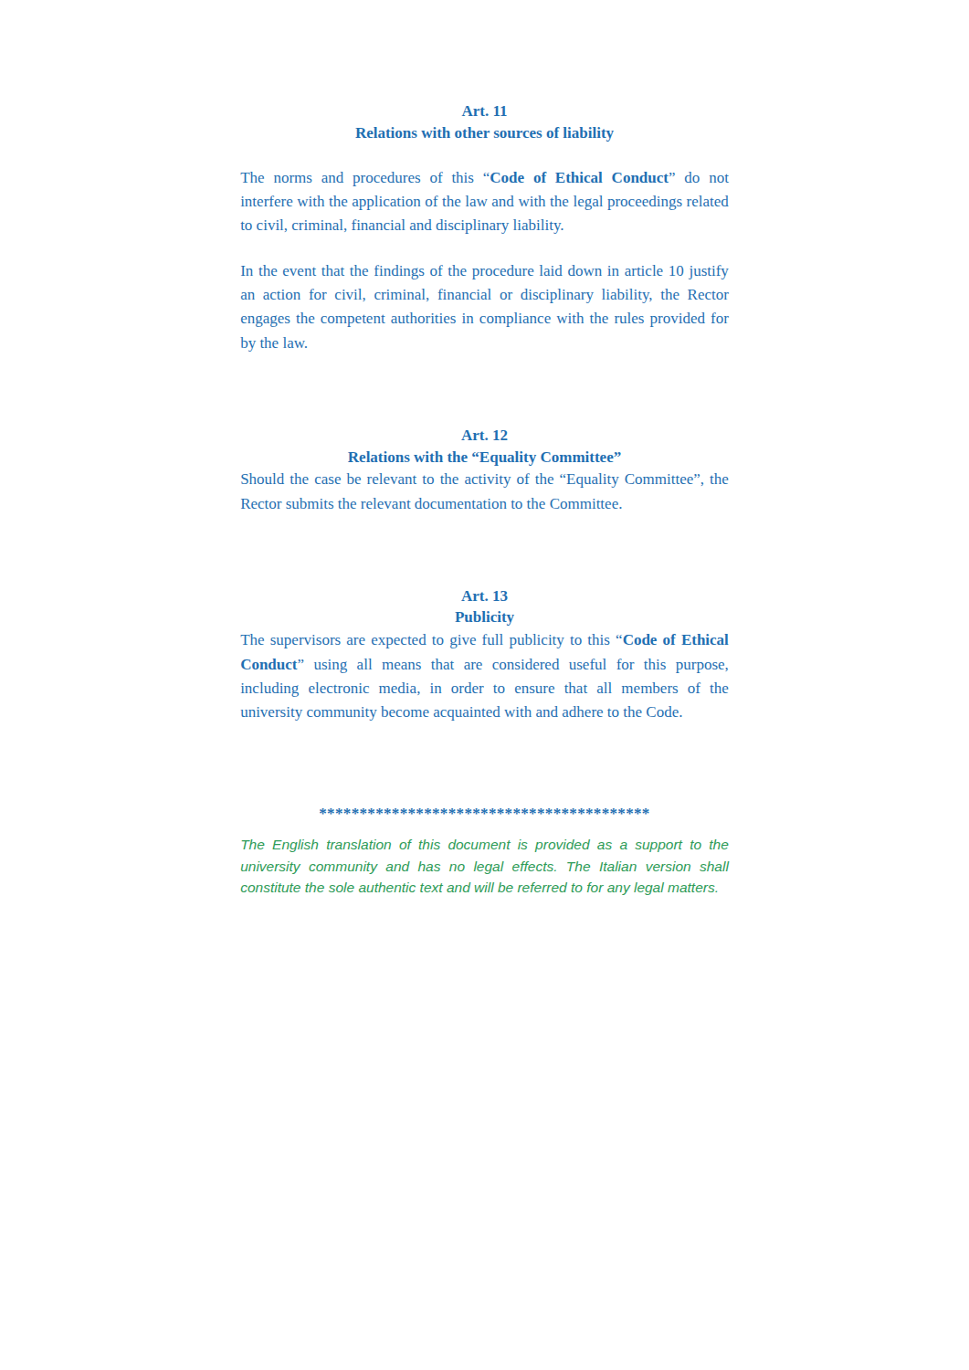Art. 11
Relations with other sources of liability
The norms and procedures of this “Code of Ethical Conduct” do not interfere with the application of the law and with the legal proceedings related to civil, criminal, financial and disciplinary liability.
In the event that the findings of the procedure laid down in article 10 justify an action for civil, criminal, financial or disciplinary liability, the Rector engages the competent authorities in compliance with the rules provided for by the law.
Art. 12
Relations with the “Equality Committee”
Should the case be relevant to the activity of the “Equality Committee”, the Rector submits the relevant documentation to the Committee.
Art. 13
Publicity
The supervisors are expected to give full publicity to this “Code of Ethical Conduct” using all means that are considered useful for this purpose, including electronic media, in order to ensure that all members of the university community become acquainted with and adhere to the Code.
*****************************************
The English translation of this document is provided as a support to the university community and has no legal effects. The Italian version shall constitute the sole authentic text and will be referred to for any legal matters.